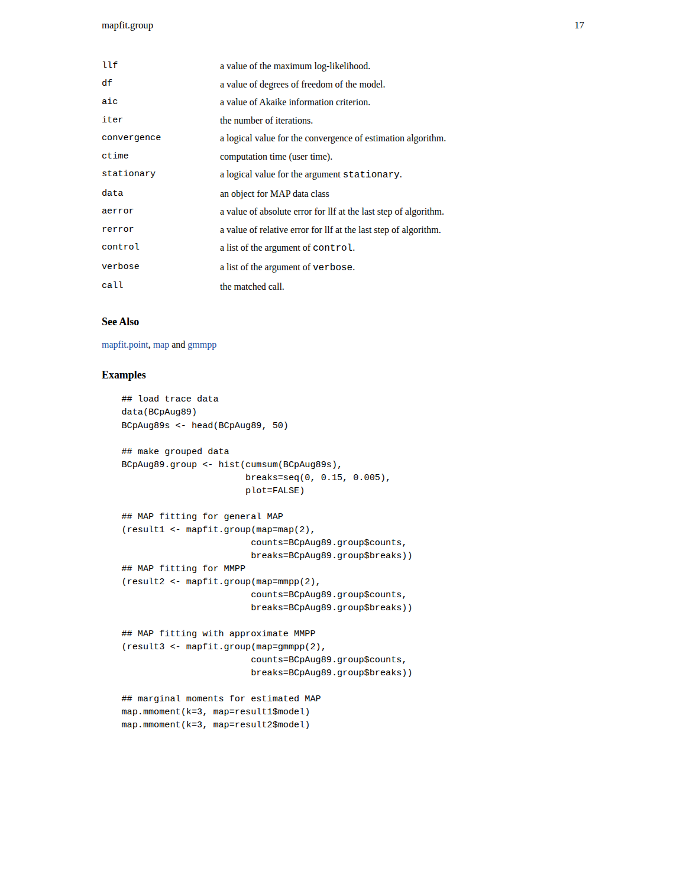mapfit.group 17
llf
a value of the maximum log-likelihood.
df
a value of degrees of freedom of the model.
aic
a value of Akaike information criterion.
iter
the number of iterations.
convergence
a logical value for the convergence of estimation algorithm.
ctime
computation time (user time).
stationary
a logical value for the argument stationary.
data
an object for MAP data class
aerror
a value of absolute error for llf at the last step of algorithm.
rerror
a value of relative error for llf at the last step of algorithm.
control
a list of the argument of control.
verbose
a list of the argument of verbose.
call
the matched call.
See Also
mapfit.point, map and gmmpp
Examples
## load trace data
data(BCpAug89)
BCpAug89s <- head(BCpAug89, 50)

## make grouped data
BCpAug89.group <- hist(cumsum(BCpAug89s),
                       breaks=seq(0, 0.15, 0.005),
                       plot=FALSE)

## MAP fitting for general MAP
(result1 <- mapfit.group(map=map(2),
                        counts=BCpAug89.group$counts,
                        breaks=BCpAug89.group$breaks))
## MAP fitting for MMPP
(result2 <- mapfit.group(map=mmpp(2),
                        counts=BCpAug89.group$counts,
                        breaks=BCpAug89.group$breaks))

## MAP fitting with approximate MMPP
(result3 <- mapfit.group(map=gmmpp(2),
                        counts=BCpAug89.group$counts,
                        breaks=BCpAug89.group$breaks))

## marginal moments for estimated MAP
map.mmoment(k=3, map=result1$model)
map.mmoment(k=3, map=result2$model)